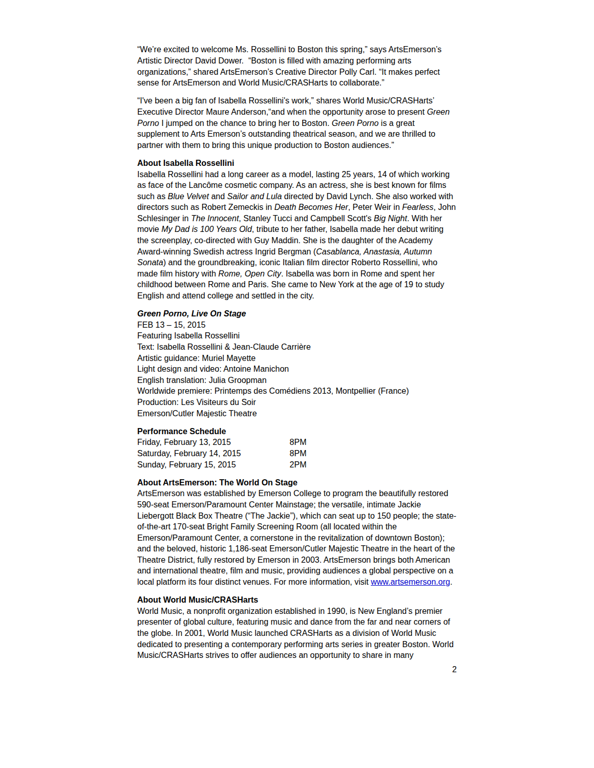“We’re excited to welcome Ms. Rossellini to Boston this spring,” says ArtsEmerson’s Artistic Director David Dower. “Boston is filled with amazing performing arts organizations,” shared ArtsEmerson’s Creative Director Polly Carl. “It makes perfect sense for ArtsEmerson and World Music/CRASHarts to collaborate.”
“I've been a big fan of Isabella Rossellini's work,” shares World Music/CRASHarts’ Executive Director Maure Anderson,“and when the opportunity arose to present Green Porno I jumped on the chance to bring her to Boston. Green Porno is a great supplement to Arts Emerson’s outstanding theatrical season, and we are thrilled to partner with them to bring this unique production to Boston audiences.”
About Isabella Rossellini
Isabella Rossellini had a long career as a model, lasting 25 years, 14 of which working as face of the Lancôme cosmetic company. As an actress, she is best known for films such as Blue Velvet and Sailor and Lula directed by David Lynch. She also worked with directors such as Robert Zemeckis in Death Becomes Her, Peter Weir in Fearless, John Schlesinger in The Innocent, Stanley Tucci and Campbell Scott's Big Night. With her movie My Dad is 100 Years Old, tribute to her father, Isabella made her debut writing the screenplay, co-directed with Guy Maddin. She is the daughter of the Academy Award-winning Swedish actress Ingrid Bergman (Casablanca, Anastasia, Autumn Sonata) and the groundbreaking, iconic Italian film director Roberto Rossellini, who made film history with Rome, Open City. Isabella was born in Rome and spent her childhood between Rome and Paris. She came to New York at the age of 19 to study English and attend college and settled in the city.
Green Porno, Live On Stage
FEB 13 – 15, 2015
Featuring Isabella Rossellini
Text: Isabella Rossellini & Jean-Claude Carrière
Artistic guidance: Muriel Mayette
Light design and video: Antoine Manichon
English translation: Julia Groopman
Worldwide premiere: Printemps des Comédiens 2013, Montpellier (France)
Production: Les Visiteurs du Soir
Emerson/Cutler Majestic Theatre
Performance Schedule
| Friday, February 13, 2015 | 8PM |
| Saturday, February 14, 2015 | 8PM |
| Sunday, February 15, 2015 | 2PM |
About ArtsEmerson: The World On Stage
ArtsEmerson was established by Emerson College to program the beautifully restored 590-seat Emerson/Paramount Center Mainstage; the versatile, intimate Jackie Liebergott Black Box Theatre (“The Jackie”), which can seat up to 150 people; the state-of-the-art 170-seat Bright Family Screening Room (all located within the Emerson/Paramount Center, a cornerstone in the revitalization of downtown Boston); and the beloved, historic 1,186-seat Emerson/Cutler Majestic Theatre in the heart of the Theatre District, fully restored by Emerson in 2003. ArtsEmerson brings both American and international theatre, film and music, providing audiences a global perspective on a local platform its four distinct venues. For more information, visit www.artsemerson.org.
About World Music/CRASHarts
World Music, a nonprofit organization established in 1990, is New England’s premier presenter of global culture, featuring music and dance from the far and near corners of the globe. In 2001, World Music launched CRASHarts as a division of World Music dedicated to presenting a contemporary performing arts series in greater Boston. World Music/CRASHarts strives to offer audiences an opportunity to share in many
2